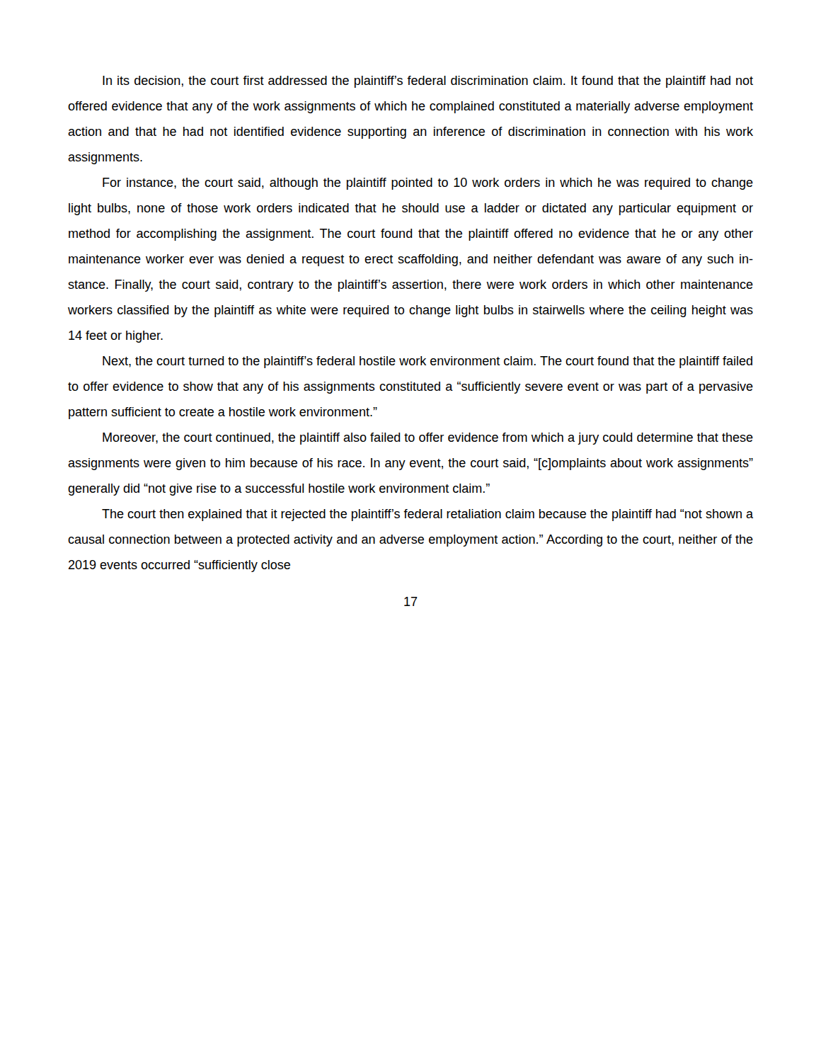In its decision, the court first addressed the plaintiff’s federal discrimination claim. It found that the plaintiff had not offered evidence that any of the work assignments of which he complained constituted a materially adverse employment action and that he had not identified evidence supporting an inference of discrimination in connection with his work assignments.
For instance, the court said, although the plaintiff pointed to 10 work orders in which he was required to change light bulbs, none of those work orders indicated that he should use a ladder or dictated any particular equipment or method for accomplishing the assignment. The court found that the plaintiff offered no evidence that he or any other maintenance worker ever was denied a request to erect scaffolding, and neither defendant was aware of any such instance. Finally, the court said, contrary to the plaintiff’s assertion, there were work orders in which other maintenance workers classified by the plaintiff as white were required to change light bulbs in stairwells where the ceiling height was 14 feet or higher.
Next, the court turned to the plaintiff’s federal hostile work environment claim. The court found that the plaintiff failed to offer evidence to show that any of his assignments constituted a “sufficiently severe event or was part of a pervasive pattern sufficient to create a hostile work environment.”
Moreover, the court continued, the plaintiff also failed to offer evidence from which a jury could determine that these assignments were given to him because of his race. In any event, the court said, “[c]omplaints about work assignments” generally did “not give rise to a successful hostile work environment claim.”
The court then explained that it rejected the plaintiff’s federal retaliation claim because the plaintiff had “not shown a causal connection between a protected activity and an adverse employment action.” According to the court, neither of the 2019 events occurred “sufficiently close
17